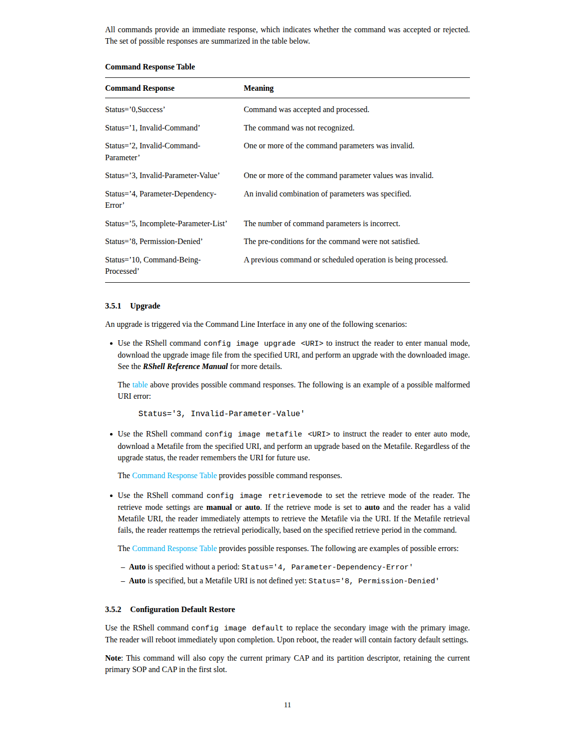All commands provide an immediate response, which indicates whether the command was accepted or rejected. The set of possible responses are summarized in the table below.
Command Response Table
| Command Response | Meaning |
| --- | --- |
| Status=’0,Success’ | Command was accepted and processed. |
| Status=’1, Invalid-Command’ | The command was not recognized. |
| Status=’2, Invalid-Command-Parameter’ | One or more of the command parameters was invalid. |
| Status=’3, Invalid-Parameter-Value’ | One or more of the command parameter values was invalid. |
| Status=’4, Parameter-Dependency-Error’ | An invalid combination of parameters was specified. |
| Status=’5, Incomplete-Parameter-List’ | The number of command parameters is incorrect. |
| Status=’8, Permission-Denied’ | The pre-conditions for the command were not satisfied. |
| Status=’10, Command-Being-Processed’ | A previous command or scheduled operation is being processed. |
3.5.1 Upgrade
An upgrade is triggered via the Command Line Interface in any one of the following scenarios:
Use the RShell command config image upgrade <URI> to instruct the reader to enter manual mode, download the upgrade image file from the specified URI, and perform an upgrade with the downloaded image. See the RShell Reference Manual for more details.
The table above provides possible command responses. The following is an example of a possible malformed URI error:
Status='3, Invalid-Parameter-Value'
Use the RShell command config image metafile <URI> to instruct the reader to enter auto mode, download a Metafile from the specified URI, and perform an upgrade based on the Metafile. Regardless of the upgrade status, the reader remembers the URI for future use.
The Command Response Table provides possible command responses.
Use the RShell command config image retrievemode to set the retrieve mode of the reader. The retrieve mode settings are manual or auto. If the retrieve mode is set to auto and the reader has a valid Metafile URI, the reader immediately attempts to retrieve the Metafile via the URI. If the Metafile retrieval fails, the reader reattemps the retrieval periodically, based on the specified retrieve period in the command.
The Command Response Table provides possible responses. The following are examples of possible errors:
Auto is specified without a period: Status='4, Parameter-Dependency-Error'
Auto is specified, but a Metafile URI is not defined yet: Status='8, Permission-Denied'
3.5.2 Configuration Default Restore
Use the RShell command config image default to replace the secondary image with the primary image. The reader will reboot immediately upon completion. Upon reboot, the reader will contain factory default settings.
Note: This command will also copy the current primary CAP and its partition descriptor, retaining the current primary SOP and CAP in the first slot.
11